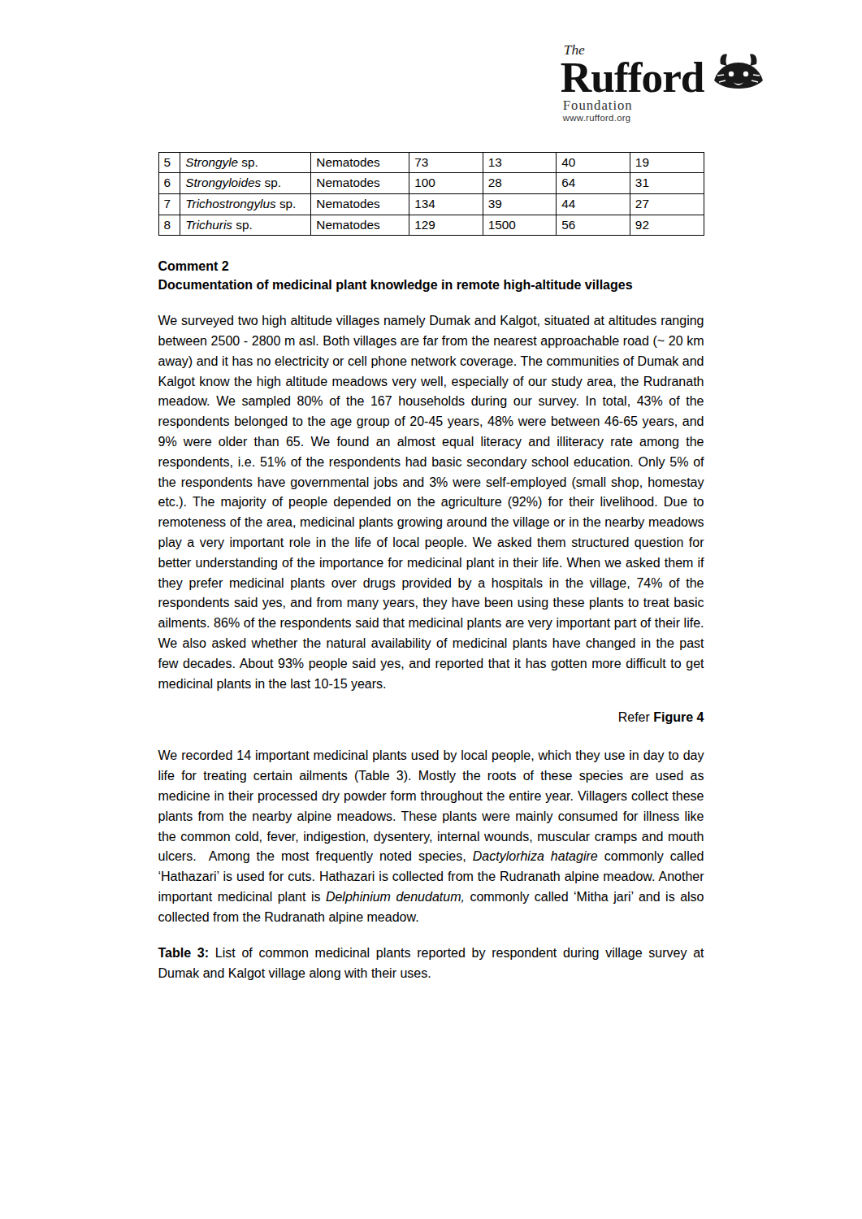The
Rufford
Foundation
www.rufford.org
| 5 | Strongyle sp. | Nematodes | 73 | 13 | 40 | 19 |
| 6 | Strongyloides sp. | Nematodes | 100 | 28 | 64 | 31 |
| 7 | Trichostrongylus sp. | Nematodes | 134 | 39 | 44 | 27 |
| 8 | Trichuris sp. | Nematodes | 129 | 1500 | 56 | 92 |
Comment 2
Documentation of medicinal plant knowledge in remote high-altitude villages
We surveyed two high altitude villages namely Dumak and Kalgot, situated at altitudes ranging between 2500 - 2800 m asl. Both villages are far from the nearest approachable road (~ 20 km away) and it has no electricity or cell phone network coverage. The communities of Dumak and Kalgot know the high altitude meadows very well, especially of our study area, the Rudranath meadow. We sampled 80% of the 167 households during our survey. In total, 43% of the respondents belonged to the age group of 20-45 years, 48% were between 46-65 years, and 9% were older than 65. We found an almost equal literacy and illiteracy rate among the respondents, i.e. 51% of the respondents had basic secondary school education. Only 5% of the respondents have governmental jobs and 3% were self-employed (small shop, homestay etc.). The majority of people depended on the agriculture (92%) for their livelihood. Due to remoteness of the area, medicinal plants growing around the village or in the nearby meadows play a very important role in the life of local people. We asked them structured question for better understanding of the importance for medicinal plant in their life. When we asked them if they prefer medicinal plants over drugs provided by a hospitals in the village, 74% of the respondents said yes, and from many years, they have been using these plants to treat basic ailments. 86% of the respondents said that medicinal plants are very important part of their life. We also asked whether the natural availability of medicinal plants have changed in the past few decades. About 93% people said yes, and reported that it has gotten more difficult to get medicinal plants in the last 10-15 years.
Refer Figure 4
We recorded 14 important medicinal plants used by local people, which they use in day to day life for treating certain ailments (Table 3). Mostly the roots of these species are used as medicine in their processed dry powder form throughout the entire year. Villagers collect these plants from the nearby alpine meadows. These plants were mainly consumed for illness like the common cold, fever, indigestion, dysentery, internal wounds, muscular cramps and mouth ulcers. Among the most frequently noted species, Dactylorhiza hatagire commonly called ‘Hathazari’ is used for cuts. Hathazari is collected from the Rudranath alpine meadow. Another important medicinal plant is Delphinium denudatum, commonly called ‘Mitha jari’ and is also collected from the Rudranath alpine meadow.
Table 3: List of common medicinal plants reported by respondent during village survey at Dumak and Kalgot village along with their uses.